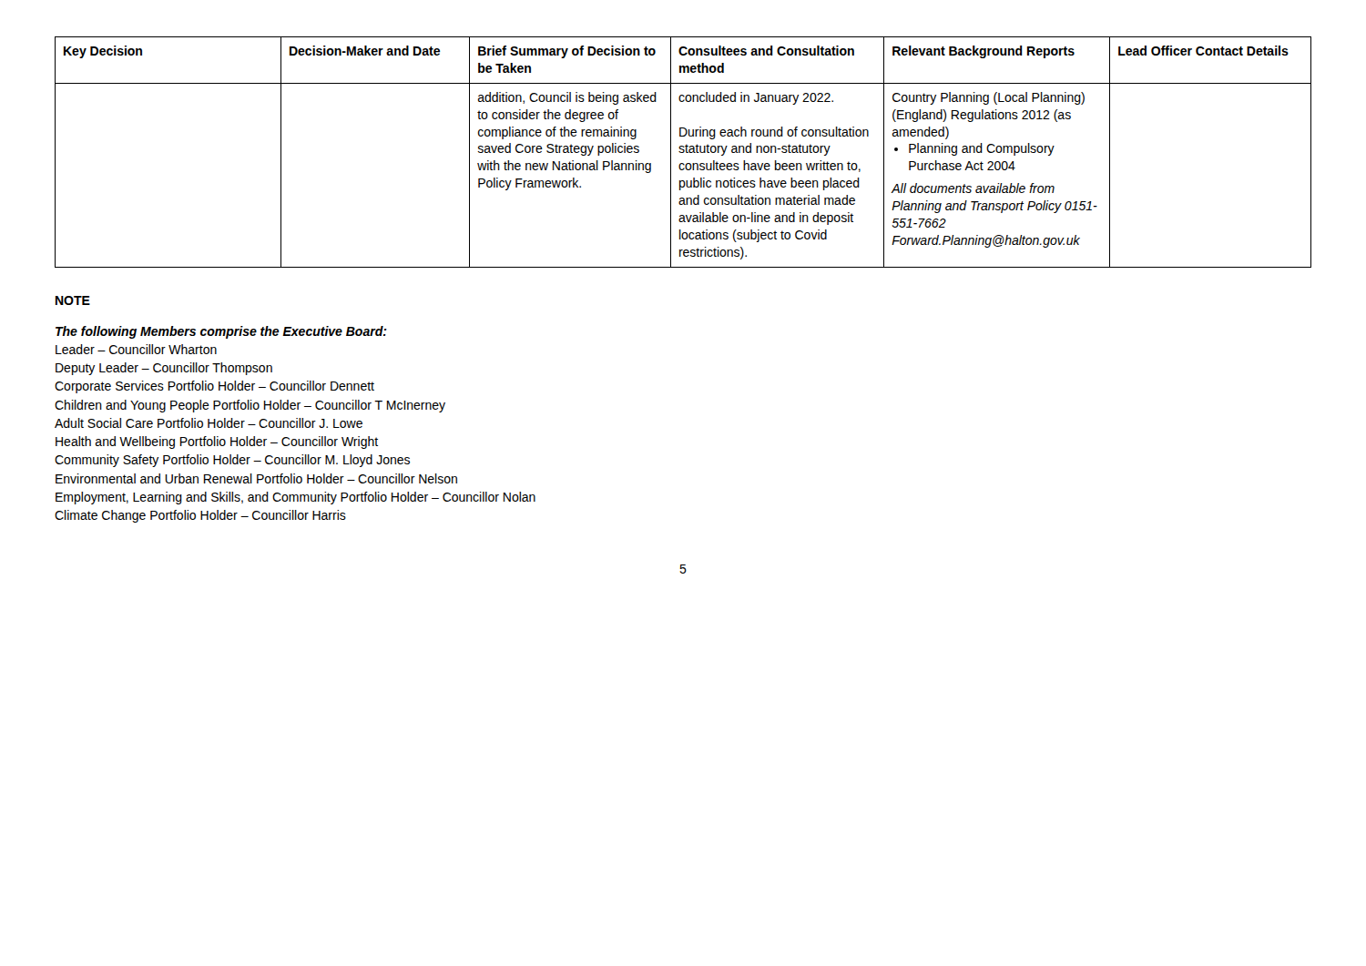| Key Decision | Decision-Maker and Date | Brief Summary of Decision to be Taken | Consultees and Consultation method | Relevant Background Reports | Lead Officer Contact Details |
| --- | --- | --- | --- | --- | --- |
| | | addition, Council is being asked to consider the degree of compliance of the remaining saved Core Strategy policies with the new National Planning Policy Framework. | concluded in January 2022. During each round of consultation statutory and non-statutory consultees have been written to, public notices have been placed and consultation material made available on-line and in deposit locations (subject to Covid restrictions). | Country Planning (Local Planning) (England) Regulations 2012 (as amended) Planning and Compulsory Purchase Act 2004 All documents available from Planning and Transport Policy 0151-551-7662 Forward.Planning@halton.gov.uk | |
NOTE
The following Members comprise the Executive Board:
Leader – Councillor Wharton
Deputy Leader – Councillor Thompson
Corporate Services Portfolio Holder – Councillor Dennett
Children and Young People Portfolio Holder – Councillor T McInerney
Adult Social Care Portfolio Holder – Councillor J. Lowe
Health and Wellbeing Portfolio Holder – Councillor Wright
Community Safety Portfolio Holder – Councillor M. Lloyd Jones
Environmental and Urban Renewal Portfolio Holder – Councillor Nelson
Employment, Learning and Skills, and Community Portfolio Holder – Councillor Nolan
Climate Change Portfolio Holder – Councillor Harris
5